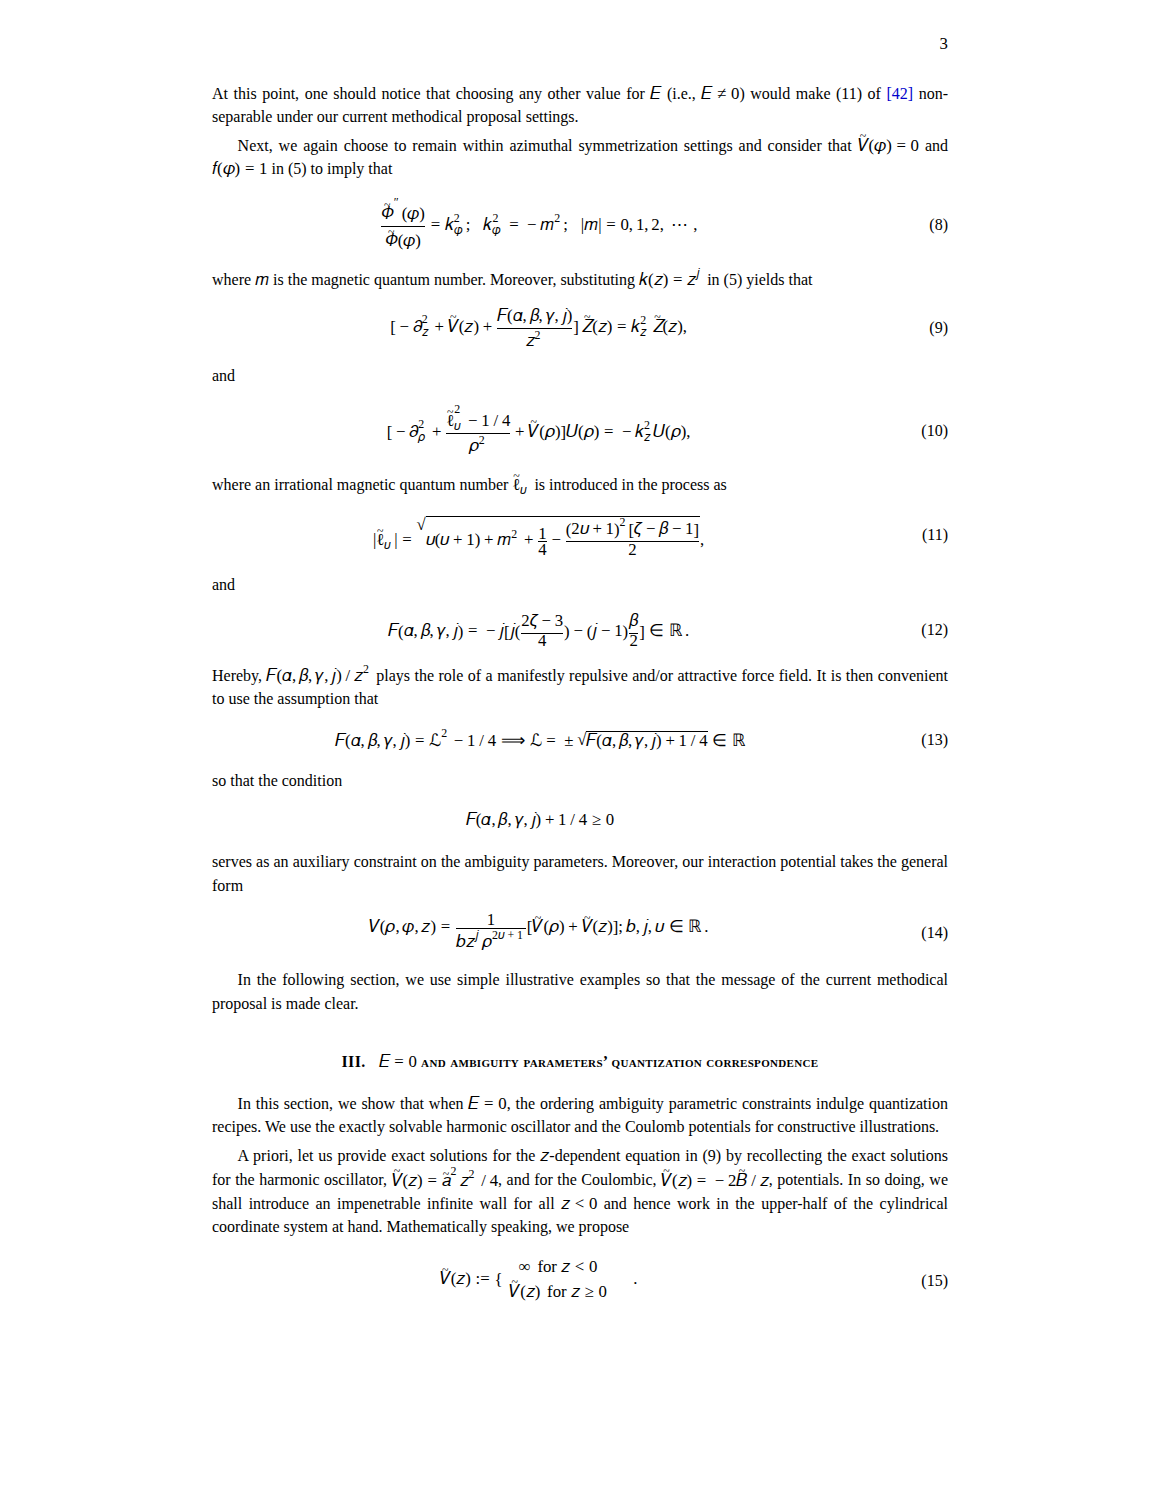3
At this point, one should notice that choosing any other value for E (i.e., E≠0) would make (11) of [42] non-separable under our current methodical proposal settings.
Next, we again choose to remain within azimuthal symmetrization settings and consider that V~(φ)=0 and f(φ)=1 in (5) to imply that
Φ~″(φ) Φ~(φ) = kφ2 ; kφ2 = −m2 ; |m| = 0,1,2,⋯,
(8)
where m is the magnetic quantum number. Moreover, substituting k(z)=zj in (5) yields that
[ −∂z2 + V~(z) + F(α,β,γ,j) z2 ] Z~(z) = kz2 Z~(z) ,
(9)
and
[ −∂ρ2 + ℓ~υ2−1/4 ρ2 + V~(ρ) ] U(ρ) = −kz2U(ρ) ,
(10)
where an irrational magnetic quantum number ℓ~υ is introduced in the process as
|ℓ~υ| = υ(υ+1) +m2 +14 − (2υ+1)2[ζ−β−1] 2 ,
(11)
and
F(α,β,γ,j) = −j [ j (2ζ−34) − (j−1) β2 ] ∈ ℝ .
(12)
Hereby, F(α,β,γ,j)/z2 plays the role of a manifestly repulsive and/or attractive force field. It is then convenient to use the assumption that
F(α,β,γ,j) = ℒ2 −1/4 ⟹ ℒ = ± F(α,β,γ,j)+1/4 ∈ ℝ
(13)
so that the condition
F(α,β,γ,j) +1/4 ≥0
serves as an auxiliary constraint on the ambiguity parameters. Moreover, our interaction potential takes the general form
V(ρ,φ,z) = 1 bzjρ2υ+1 [ V~(ρ) + V~(z) ] ; b,j,υ ∈ℝ .
(14)
In the following section, we use simple illustrative examples so that the message of the current methodical proposal is made clear.
III. E=0 and ambiguity parameters’ quantization correspondence
In this section, we show that when E=0, the ordering ambiguity parametric constraints indulge quantization recipes. We use the exactly solvable harmonic oscillator and the Coulomb potentials for constructive illustrations.
A priori, let us provide exact solutions for the z-dependent equation in (9) by recollecting the exact solutions for the harmonic oscillator, V~(z)=a~2z2/4, and for the Coulombic, V~(z)=−2B~/z, potentials. In so doing, we shall introduce an impenetrable infinite wall for all z<0 and hence work in the upper-half of the cylindrical coordinate system at hand. Mathematically speaking, we propose
V~(z) := { ∞for z<0 V~(z)for z≥0 .
(15)